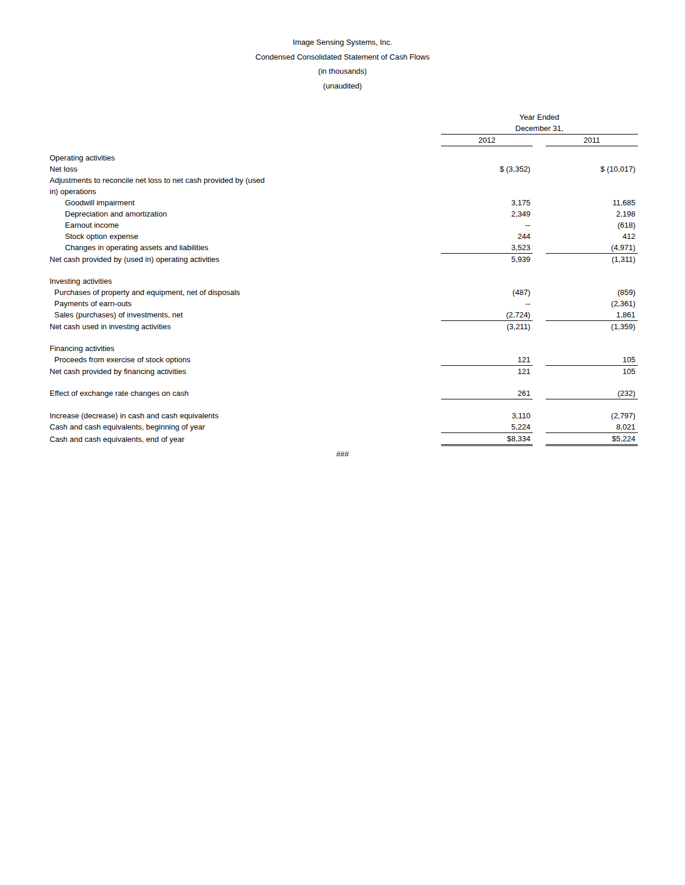Image Sensing Systems, Inc.
Condensed Consolidated Statement of Cash Flows
(in thousands)
(unaudited)
| | | Year Ended |
| | | December 31, |
| | | 2012 | | 2011 |
| Operating activities | | | | |
| Net loss | | $ (3,352) | | $ (10,017) |
| Adjustments to reconcile net loss to net cash provided by (used | | | | |
| in) operations | | | | |
| Goodwill impairment | | 3,175 | | 11,685 |
| Depreciation and amortization | | 2,349 | | 2,198 |
| Earnout income | | -- | | (618) |
| Stock option expense | | 244 | | 412 |
| Changes in operating assets and liabilities | | 3,523 | | (4,971) |
| Net cash provided by (used in) operating activities | | 5,939 | | (1,311) |
| Investing activities | | | | |
| Purchases of property and equipment, net of disposals | | (487) | | (859) |
| Payments of earn-outs | | -- | | (2,361) |
| Sales (purchases) of investments, net | | (2,724) | | 1,861 |
| Net cash used in investing activities | | (3,211) | | (1,359) |
| Financing activities | | | | |
| Proceeds from exercise of stock options | | 121 | | 105 |
| Net cash provided by financing activities | | 121 | | 105 |
| Effect of exchange rate changes on cash | | 261 | | (232) |
| Increase (decrease) in cash and cash equivalents | | 3,110 | | (2,797) |
| Cash and cash equivalents, beginning of year | | 5,224 | | 8,021 |
| Cash and cash equivalents, end of year | | $8,334 | | $5,224 |
###